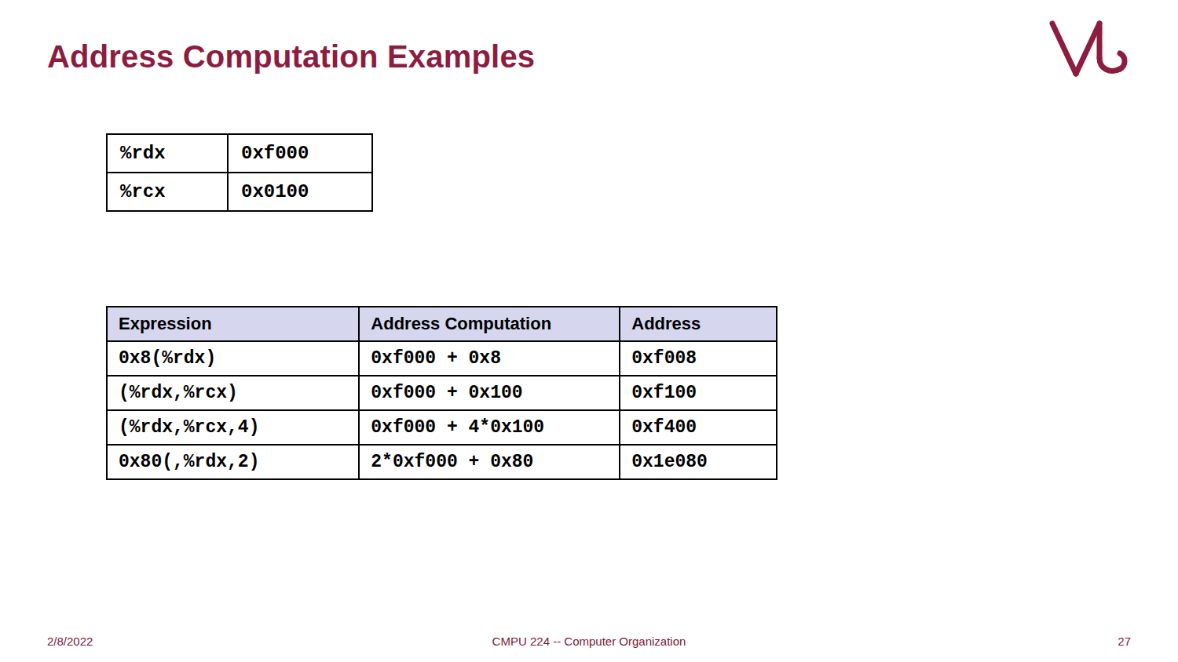Address Computation Examples
| %rdx | 0xf000 |
| %rcx | 0x0100 |
| Expression | Address Computation | Address |
| --- | --- | --- |
| 0x8(%rdx) | 0xf000 + 0x8 | 0xf008 |
| (%rdx,%rcx) | 0xf000 + 0x100 | 0xf100 |
| (%rdx,%rcx,4) | 0xf000 + 4*0x100 | 0xf400 |
| 0x80(,%rdx,2) | 2*0xf000 + 0x80 | 0x1e080 |
2/8/2022
CMPU 224 -- Computer Organization
27